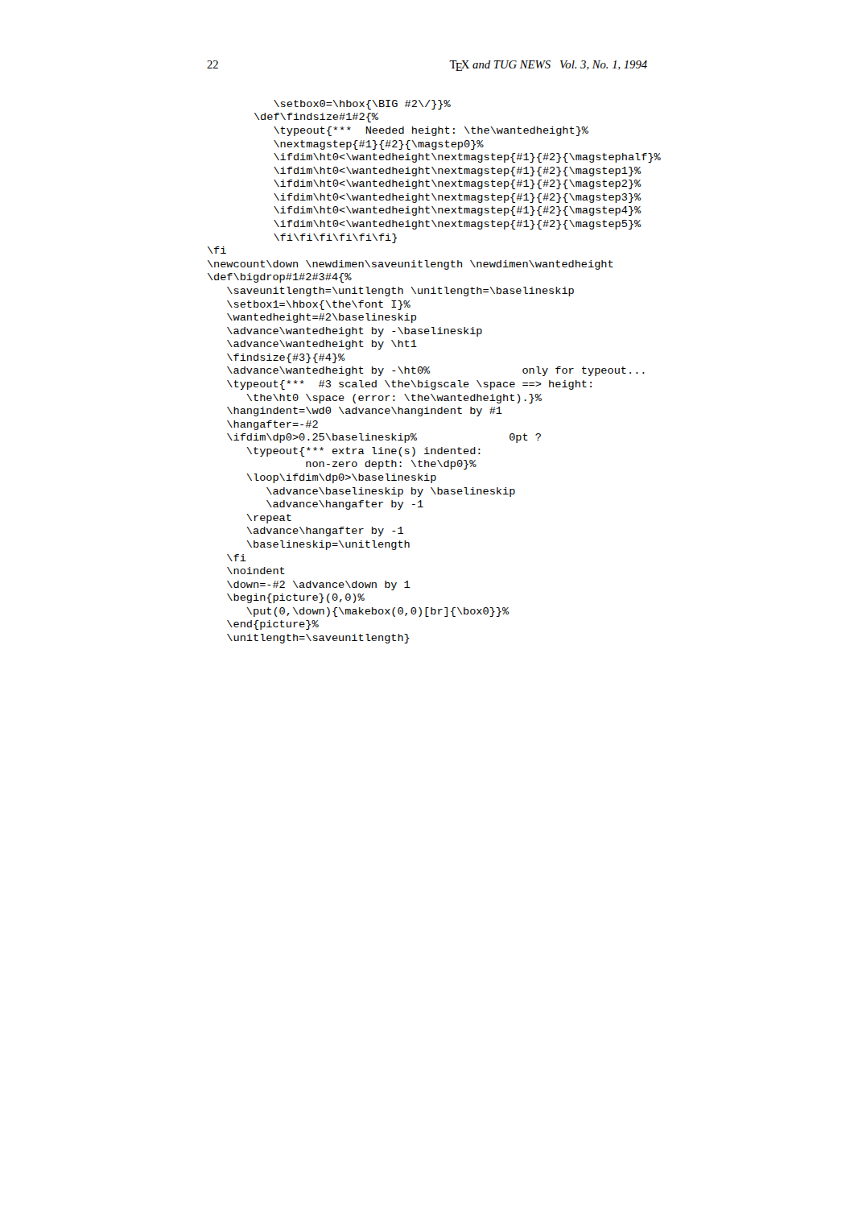22 TEX and TUG NEWS Vol. 3, No. 1, 1994
      \setbox0=\hbox{\BIG #2\/}}%
   \def\findsize#1#2{%
      \typeout{***  Needed height: \the\wantedheight}%
      \nextmagstep{#1}{#2}{\magstep0}%
      \ifdim\ht0<\wantedheight\nextmagstep{#1}{#2}{\magstephalf}%
      \ifdim\ht0<\wantedheight\nextmagstep{#1}{#2}{\magstep1}%
      \ifdim\ht0<\wantedheight\nextmagstep{#1}{#2}{\magstep2}%
      \ifdim\ht0<\wantedheight\nextmagstep{#1}{#2}{\magstep3}%
      \ifdim\ht0<\wantedheight\nextmagstep{#1}{#2}{\magstep4}%
      \ifdim\ht0<\wantedheight\nextmagstep{#1}{#2}{\magstep5}%
      \fi\fi\fi\fi\fi\fi}
\fi
\newcount\down \newdimen\saveunitlength \newdimen\wantedheight
\def\bigdrop#1#2#3#4{%
   \saveunitlength=\unitlength \unitlength=\baselineskip
   \setbox1=\hbox{\the\font I}%
   \wantedheight=#2\baselineskip
   \advance\wantedheight by -\baselineskip
   \advance\wantedheight by \ht1
   \findsize{#3}{#4}%
   \advance\wantedheight by -\ht0%              only for typeout...
   \typeout{***  #3 scaled \the\bigscale \space ==> height:
      \the\ht0 \space (error: \the\wantedheight).}%
   \hangindent=\wd0 \advance\hangindent by #1
   \hangafter=-#2
   \ifdim\dp0>0.25\baselineskip%              0pt ?
      \typeout{*** extra line(s) indented:
               non-zero depth: \the\dp0}%
      \loop\ifdim\dp0>\baselineskip
         \advance\baselineskip by \baselineskip
         \advance\hangafter by -1
      \repeat
      \advance\hangafter by -1
      \baselineskip=\unitlength
   \fi
   \noindent
   \down=-#2 \advance\down by 1
   \begin{picture}(0,0)%
      \put(0,\down){\makebox(0,0)[br]{\box0}}%
   \end{picture}%
   \unitlength=\saveunitlength}